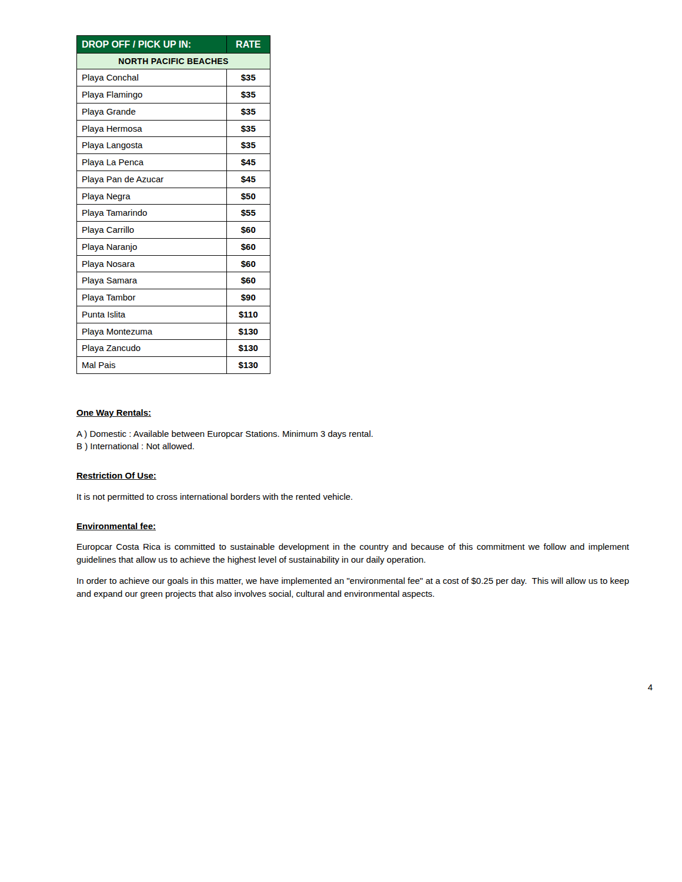| DROP OFF / PICK UP IN: | RATE |
| --- | --- |
| NORTH PACIFIC BEACHES |
| Playa Conchal | $35 |
| Playa Flamingo | $35 |
| Playa Grande | $35 |
| Playa Hermosa | $35 |
| Playa Langosta | $35 |
| Playa La Penca | $45 |
| Playa Pan de Azucar | $45 |
| Playa Negra | $50 |
| Playa Tamarindo | $55 |
| Playa Carrillo | $60 |
| Playa Naranjo | $60 |
| Playa Nosara | $60 |
| Playa Samara | $60 |
| Playa Tambor | $90 |
| Punta Islita | $110 |
| Playa Montezuma | $130 |
| Playa Zancudo | $130 |
| Mal Pais | $130 |
One Way Rentals:
A ) Domestic : Available between Europcar Stations. Minimum 3 days rental.
B ) International : Not allowed.
Restriction Of Use:
It is not permitted to cross international borders with the rented vehicle.
Environmental fee:
Europcar Costa Rica is committed to sustainable development in the country and because of this commitment we follow and implement guidelines that allow us to achieve the highest level of sustainability in our daily operation.
In order to achieve our goals in this matter, we have implemented an "environmental fee" at a cost of $0.25 per day. This will allow us to keep and expand our green projects that also involves social, cultural and environmental aspects.
4